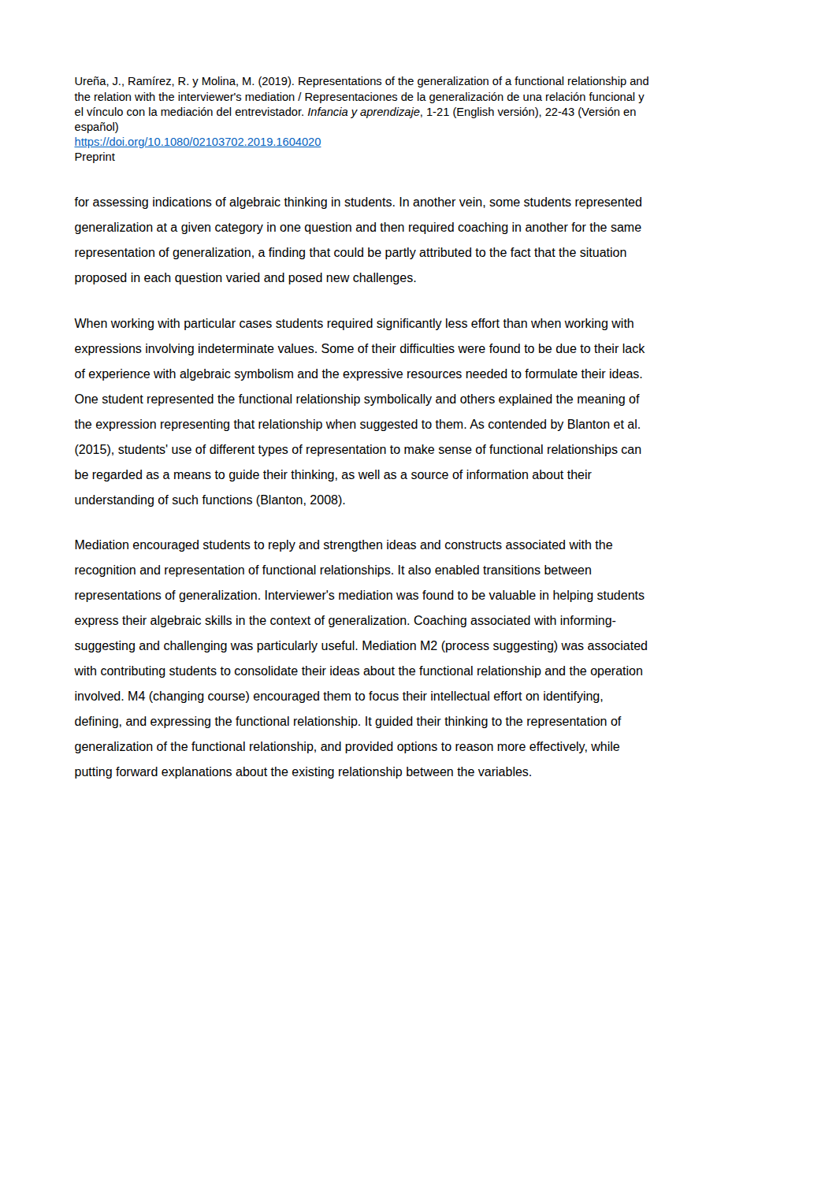Ureña, J., Ramírez, R. y Molina, M. (2019). Representations of the generalization of a functional relationship and the relation with the interviewer's mediation / Representaciones de la generalización de una relación funcional y el vínculo con la mediación del entrevistador. Infancia y aprendizaje, 1-21 (English versión), 22-43 (Versión en español)
https://doi.org/10.1080/02103702.2019.1604020
Preprint
for assessing indications of algebraic thinking in students. In another vein, some students represented generalization at a given category in one question and then required coaching in another for the same representation of generalization, a finding that could be partly attributed to the fact that the situation proposed in each question varied and posed new challenges.
When working with particular cases students required significantly less effort than when working with expressions involving indeterminate values. Some of their difficulties were found to be due to their lack of experience with algebraic symbolism and the expressive resources needed to formulate their ideas. One student represented the functional relationship symbolically and others explained the meaning of the expression representing that relationship when suggested to them. As contended by Blanton et al. (2015), students' use of different types of representation to make sense of functional relationships can be regarded as a means to guide their thinking, as well as a source of information about their understanding of such functions (Blanton, 2008).
Mediation encouraged students to reply and strengthen ideas and constructs associated with the recognition and representation of functional relationships. It also enabled transitions between representations of generalization. Interviewer's mediation was found to be valuable in helping students express their algebraic skills in the context of generalization. Coaching associated with informing-suggesting and challenging was particularly useful. Mediation M2 (process suggesting) was associated with contributing students to consolidate their ideas about the functional relationship and the operation involved. M4 (changing course) encouraged them to focus their intellectual effort on identifying, defining, and expressing the functional relationship. It guided their thinking to the representation of generalization of the functional relationship, and provided options to reason more effectively, while putting forward explanations about the existing relationship between the variables.